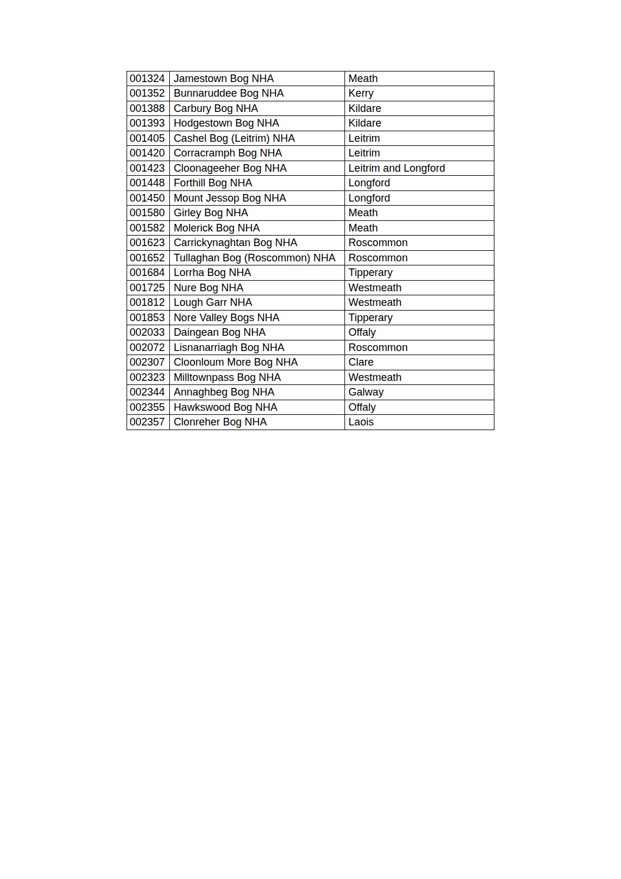| 001324 | Jamestown Bog NHA | Meath |
| 001352 | Bunnaruddee Bog NHA | Kerry |
| 001388 | Carbury Bog NHA | Kildare |
| 001393 | Hodgestown Bog NHA | Kildare |
| 001405 | Cashel Bog (Leitrim) NHA | Leitrim |
| 001420 | Corracramph Bog NHA | Leitrim |
| 001423 | Cloonageeher Bog NHA | Leitrim and Longford |
| 001448 | Forthill Bog NHA | Longford |
| 001450 | Mount Jessop Bog NHA | Longford |
| 001580 | Girley Bog NHA | Meath |
| 001582 | Molerick Bog NHA | Meath |
| 001623 | Carrickynaghtan Bog NHA | Roscommon |
| 001652 | Tullaghan Bog (Roscommon) NHA | Roscommon |
| 001684 | Lorrha Bog NHA | Tipperary |
| 001725 | Nure Bog NHA | Westmeath |
| 001812 | Lough Garr NHA | Westmeath |
| 001853 | Nore Valley Bogs NHA | Tipperary |
| 002033 | Daingean Bog NHA | Offaly |
| 002072 | Lisnanarriagh Bog NHA | Roscommon |
| 002307 | Cloonloum More Bog NHA | Clare |
| 002323 | Milltownpass Bog NHA | Westmeath |
| 002344 | Annaghbeg Bog NHA | Galway |
| 002355 | Hawkswood Bog NHA | Offaly |
| 002357 | Clonreher Bog NHA | Laois |